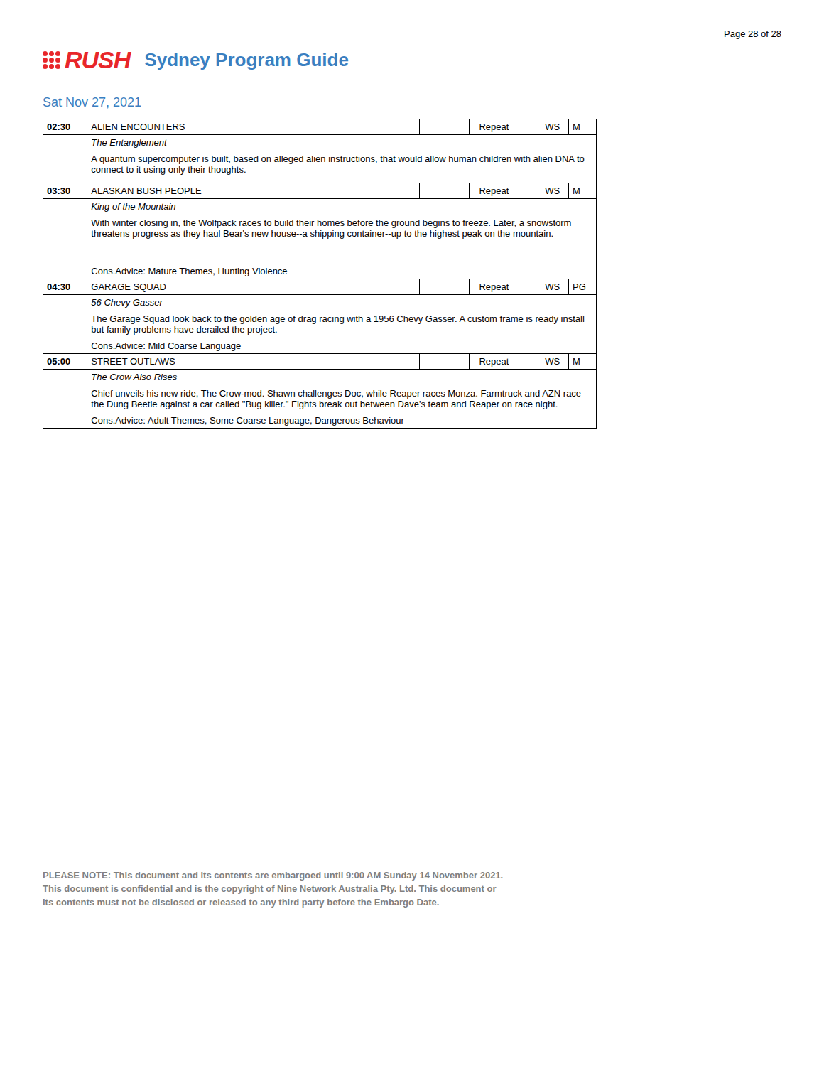Page 28 of 28
RUSH
Sydney Program Guide
Sat Nov 27, 2021
| 02:30 | ALIEN ENCOUNTERS | | Repeat | | WS | M |
| | The Entanglement A quantum supercomputer is built, based on alleged alien instructions, that would allow human children with alien DNA to connect to it using only their thoughts. |
| 03:30 | ALASKAN BUSH PEOPLE | | Repeat | | WS | M |
| | King of the Mountain With winter closing in, the Wolfpack races to build their homes before the ground begins to freeze. Later, a snowstorm threatens progress as they haul Bear's new house--a shipping container--up to the highest peak on the mountain. Cons.Advice: Mature Themes, Hunting Violence |
| 04:30 | GARAGE SQUAD | | Repeat | | WS | PG |
| | 56 Chevy Gasser The Garage Squad look back to the golden age of drag racing with a 1956 Chevy Gasser. A custom frame is ready install but family problems have derailed the project. Cons.Advice: Mild Coarse Language |
| 05:00 | STREET OUTLAWS | | Repeat | | WS | M |
| | The Crow Also Rises Chief unveils his new ride, The Crow-mod. Shawn challenges Doc, while Reaper races Monza. Farmtruck and AZN race the Dung Beetle against a car called "Bug killer." Fights break out between Dave's team and Reaper on race night. Cons.Advice: Adult Themes, Some Coarse Language, Dangerous Behaviour |
PLEASE NOTE: This document and its contents are embargoed until 9:00 AM Sunday 14 November 2021.
This document is confidential and is the copyright of Nine Network Australia Pty. Ltd. This document or
its contents must not be disclosed or released to any third party before the Embargo Date.